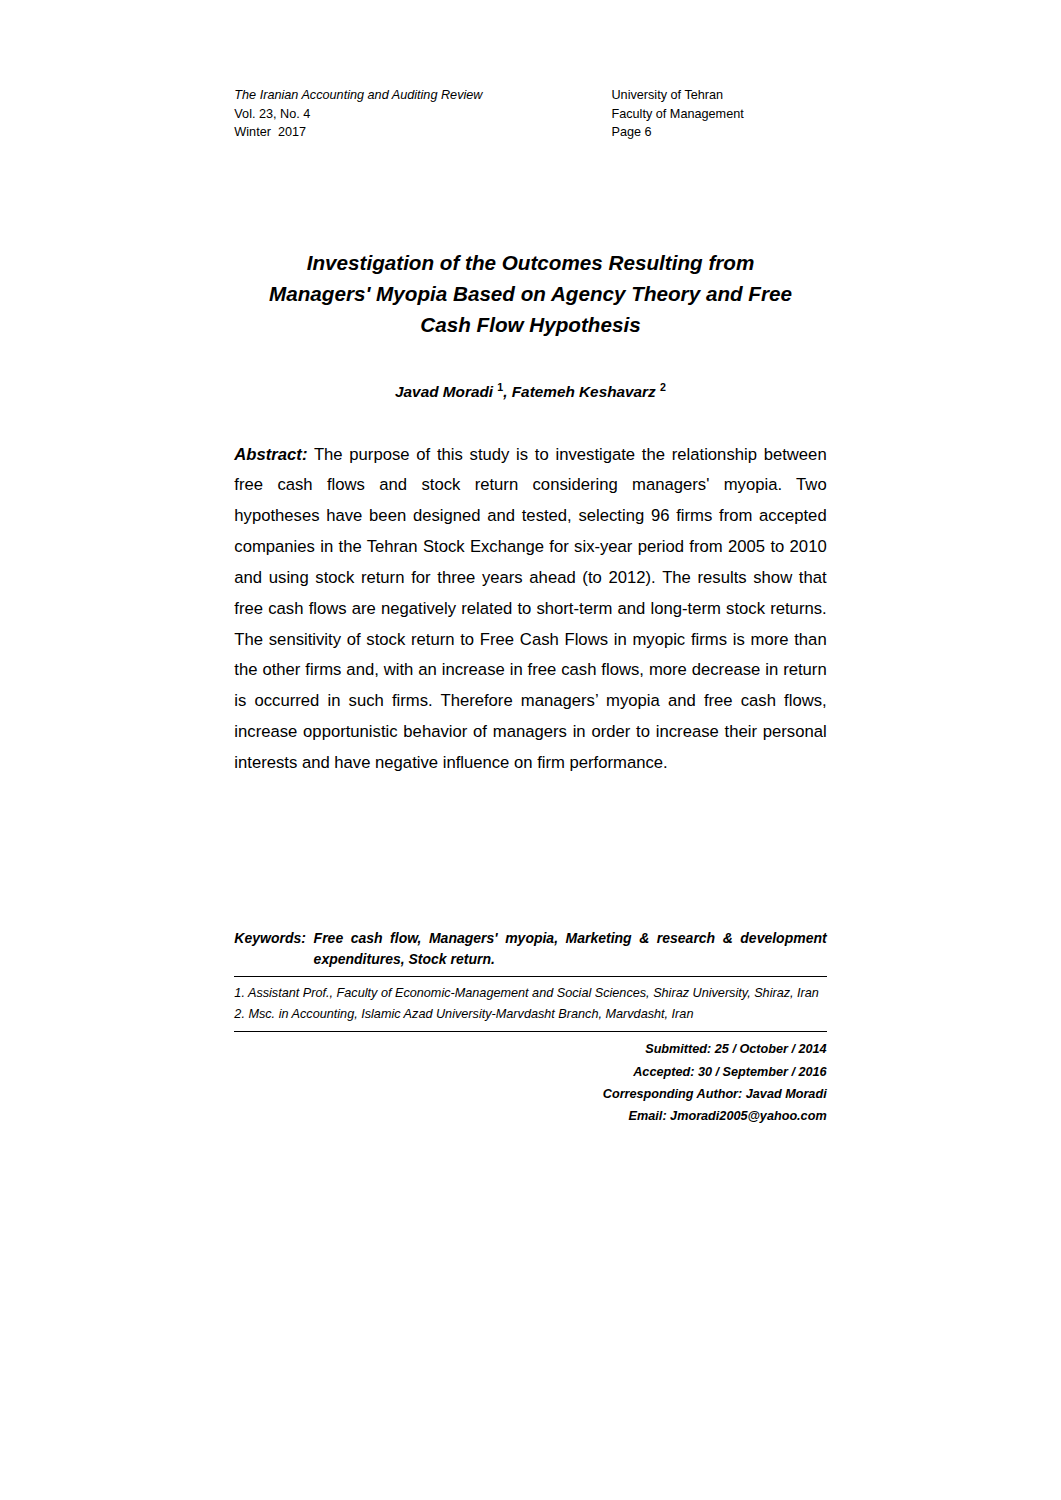| The Iranian Accounting and Auditing Review | University of Tehran |
| Vol. 23, No. 4 | Faculty of Management |
| Winter 2017 | Page 6 |
Investigation of the Outcomes Resulting from Managers' Myopia Based on Agency Theory and Free Cash Flow Hypothesis
Javad Moradi 1, Fatemeh Keshavarz 2
Abstract: The purpose of this study is to investigate the relationship between free cash flows and stock return considering managers' myopia. Two hypotheses have been designed and tested, selecting 96 firms from accepted companies in the Tehran Stock Exchange for six-year period from 2005 to 2010 and using stock return for three years ahead (to 2012). The results show that free cash flows are negatively related to short-term and long-term stock returns. The sensitivity of stock return to Free Cash Flows in myopic firms is more than the other firms and, with an increase in free cash flows, more decrease in return is occurred in such firms. Therefore managers’ myopia and free cash flows, increase opportunistic behavior of managers in order to increase their personal interests and have negative influence on firm performance.
| Keywords: | Free cash flow, Managers' myopia, Marketing & research & development expenditures, Stock return. |
1. Assistant Prof., Faculty of Economic-Management and Social Sciences, Shiraz University, Shiraz, Iran
2. Msc. in Accounting, Islamic Azad University-Marvdasht Branch, Marvdasht, Iran
Submitted: 25 / October / 2014
Accepted: 30 / September / 2016
Corresponding Author: Javad Moradi
Email: Jmoradi2005@yahoo.com